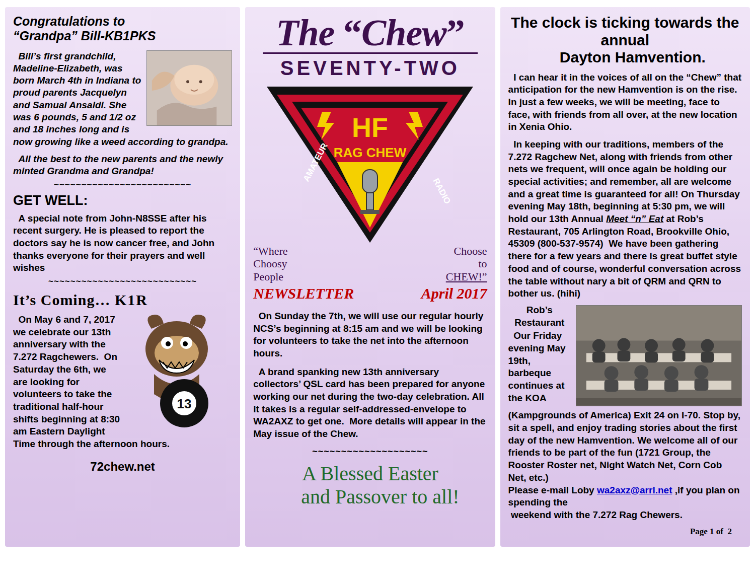Congratulations to
“Grandpa” Bill-KB1PKS
Bill’s first grandchild, Madeline-Elizabeth, was born March 4th in Indiana to proud parents Jacquelyn and Samual Ansaldi. She was 6 pounds, 5 and 1/2 oz and 18 inches long and is now growing like a weed according to grandpa.
All the best to the new parents and the newly minted Grandma and Grandpa!
~~~~~~~~~~~~~~~~~~~~~~~~~
GET WELL:
A special note from John-N8SSE after his recent surgery. He is pleased to report the doctors say he is now cancer free, and John thanks everyone for their prayers and well wishes
~~~~~~~~~~~~~~~~~~~~~~~~~~~
It’s Coming… K1R
13
On May 6 and 7, 2017 we celebrate our 13th anniversary with the 7.272 Ragchewers. On Saturday the 6th, we are looking for volunteers to take the traditional half-hour shifts beginning at 8:30 am Eastern Daylight Time through the afternoon hours.
72chew.net
The “Chew”
SEVENTY-TWO
HF RAG CHEW AMATEUR RADIO
“Where
Choosy
People
Choose
to
CHEW!”
NEWSLETTER April 2017
On Sunday the 7th, we will use our regular hourly NCS’s beginning at 8:15 am and we will be looking for volunteers to take the net into the afternoon hours.
A brand spanking new 13th anniversary collectors’ QSL card has been prepared for anyone working our net during the two-day celebration. All it takes is a regular self-addressed-envelope to WA2AXZ to get one. More details will appear in the May issue of the Chew.
~~~~~~~~~~~~~~~~~~~~
A Blessed Easter and Passover to all!
The clock is ticking towards the annual Dayton Hamvention.
I can hear it in the voices of all on the “Chew” that anticipation for the new Hamvention is on the rise. In just a few weeks, we will be meeting, face to face, with friends from all over, at the new location in Xenia Ohio.
In keeping with our traditions, members of the 7.272 Ragchew Net, along with friends from other nets we frequent, will once again be holding our special activities; and remember, all are welcome and a great time is guaranteed for all! On Thursday evening May 18th, beginning at 5:30 pm, we will hold our 13th Annual Meet “n” Eat at Rob’s Restaurant, 705 Arlington Road, Brookville Ohio, 45309 (800-537-9574) We have been gathering there for a few years and there is great buffet style food and of course, wonderful conversation across the table without nary a bit of QRM and QRN to bother us. (hihi)
Rob’s Restaurant
Our Friday evening May 19th, barbeque continues at the KOA
(Kampgrounds of America) Exit 24 on I-70. Stop by, sit a spell, and enjoy trading stories about the first day of the new Hamvention. We welcome all of our friends to be part of the fun (1721 Group, the Rooster Roster net, Night Watch Net, Corn Cob Net, etc.)
Please e-mail Loby wa2axz@arrl.net ,if you plan on spending the
weekend with the 7.272 Rag Chewers.
Page 1 of 2